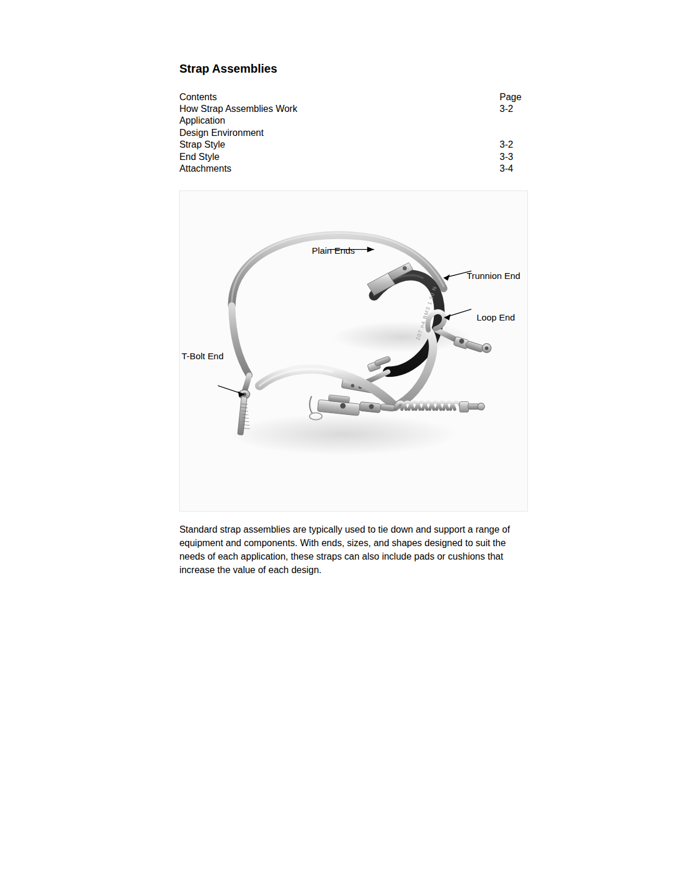Strap Assemblies
| Contents | Page |
| How Strap Assemblies Work | 3-2 |
| Application | |
| Design Environment | |
| Strap Style | 3-2 |
| End Style | 3-3 |
| Attachments | 3-4 |
207 n4 BM3 1 50 N Plain Ends Trunnion End Loop End T-Bolt End
Standard strap assemblies are typically used to tie down and support a range of equipment and components. With ends, sizes, and shapes designed to suit the needs of each application, these straps can also include pads or cushions that increase the value of each design.